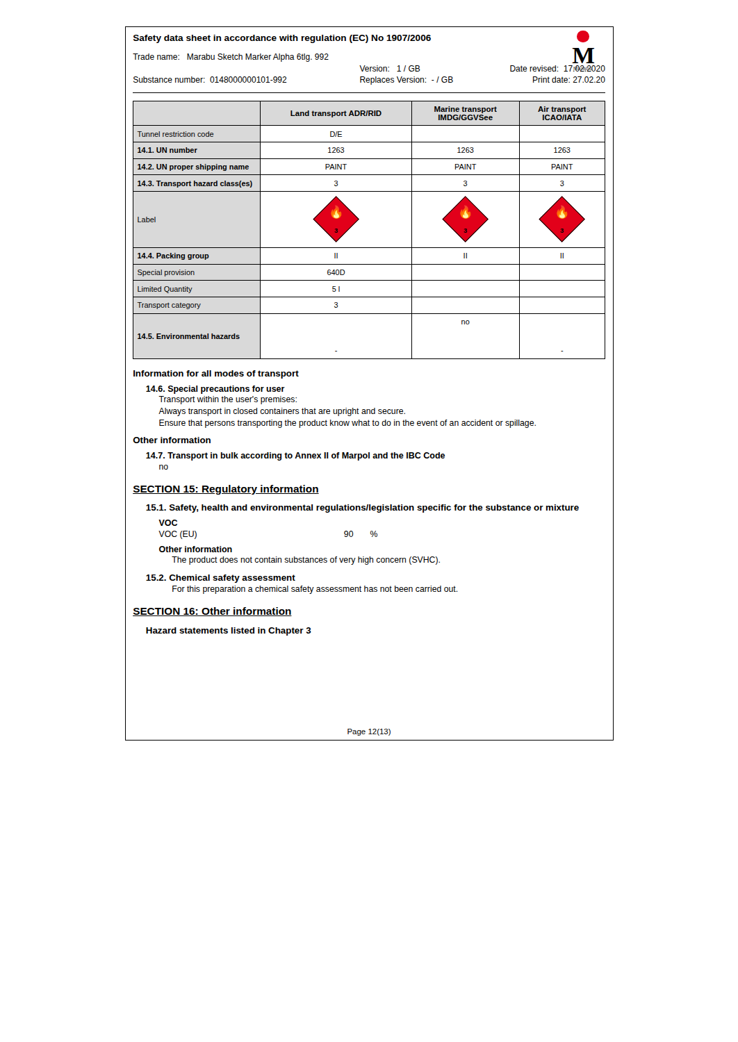M
Marabu
Safety data sheet in accordance with regulation (EC) No 1907/2006
Trade name: Marabu Sketch Marker Alpha 6tlg. 992
Version: 1 / GB
Date revised: 17.02.2020
Substance number: 0148000000101-992
Replaces Version: - / GB
Print date: 27.02.20
| | Land transport ADR/RID | Marine transport IMDG/GGVSee | Air transport ICAO/IATA |
| --- | --- | --- | --- |
| Tunnel restriction code | D/E | | |
| 14.1. UN number | 1263 | 1263 | 1263 |
| 14.2. UN proper shipping name | PAINT | PAINT | PAINT |
| 14.3. Transport hazard class(es) | 3 | 3 | 3 |
| Label | 🔥 3 | 🔥 3 | 🔥 3 |
| 14.4. Packing group | II | II | II |
| Special provision | 640D | | |
| Limited Quantity | 5 l | | |
| Transport category | 3 | | |
| 14.5. Environmental hazards | - | no | - |
Information for all modes of transport
14.6. Special precautions for user
Transport within the user's premises:
Always transport in closed containers that are upright and secure.
Ensure that persons transporting the product know what to do in the event of an accident or spillage.
Other information
14.7. Transport in bulk according to Annex II of Marpol and the IBC Code
no
SECTION 15: Regulatory information
15.1. Safety, health and environmental regulations/legislation specific for the substance or mixture
VOC
VOC (EU) 90 %
Other information
The product does not contain substances of very high concern (SVHC).
15.2. Chemical safety assessment
For this preparation a chemical safety assessment has not been carried out.
SECTION 16: Other information
Hazard statements listed in Chapter 3
Page 12(13)